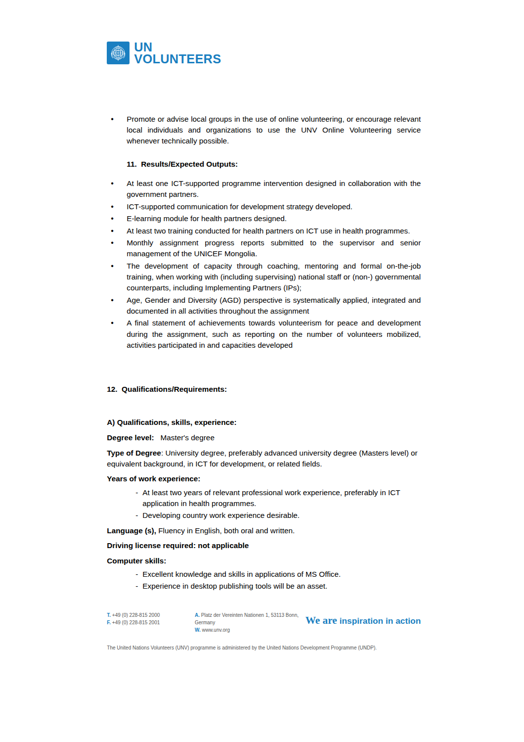UN VOLUNTEERS
Promote or advise local groups in the use of online volunteering, or encourage relevant local individuals and organizations to use the UNV Online Volunteering service whenever technically possible.
11. Results/Expected Outputs:
At least one ICT-supported programme intervention designed in collaboration with the government partners.
ICT-supported communication for development strategy developed.
E-learning module for health partners designed.
At least two training conducted for health partners on ICT use in health programmes.
Monthly assignment progress reports submitted to the supervisor and senior management of the UNICEF Mongolia.
The development of capacity through coaching, mentoring and formal on-the-job training, when working with (including supervising) national staff or (non-) governmental counterparts, including Implementing Partners (IPs);
Age, Gender and Diversity (AGD) perspective is systematically applied, integrated and documented in all activities throughout the assignment
A final statement of achievements towards volunteerism for peace and development during the assignment, such as reporting on the number of volunteers mobilized, activities participated in and capacities developed
12. Qualifications/Requirements:
A) Qualifications, skills, experience:
Degree level: Master's degree
Type of Degree: University degree, preferably advanced university degree (Masters level) or equivalent background, in ICT for development, or related fields.
Years of work experience:
At least two years of relevant professional work experience, preferably in ICT application in health programmes.
Developing country work experience desirable.
Language (s), Fluency in English, both oral and written.
Driving license required: not applicable
Computer skills:
Excellent knowledge and skills in applications of MS Office.
Experience in desktop publishing tools will be an asset.
T. +49 (0) 228-815 2000
F. +49 (0) 228-815 2001
A. Platz der Vereinten Nationen 1, 53113 Bonn, Germany
W. www.unv.org
We are inspiration in action
The United Nations Volunteers (UNV) programme is administered by the United Nations Development Programme (UNDP).